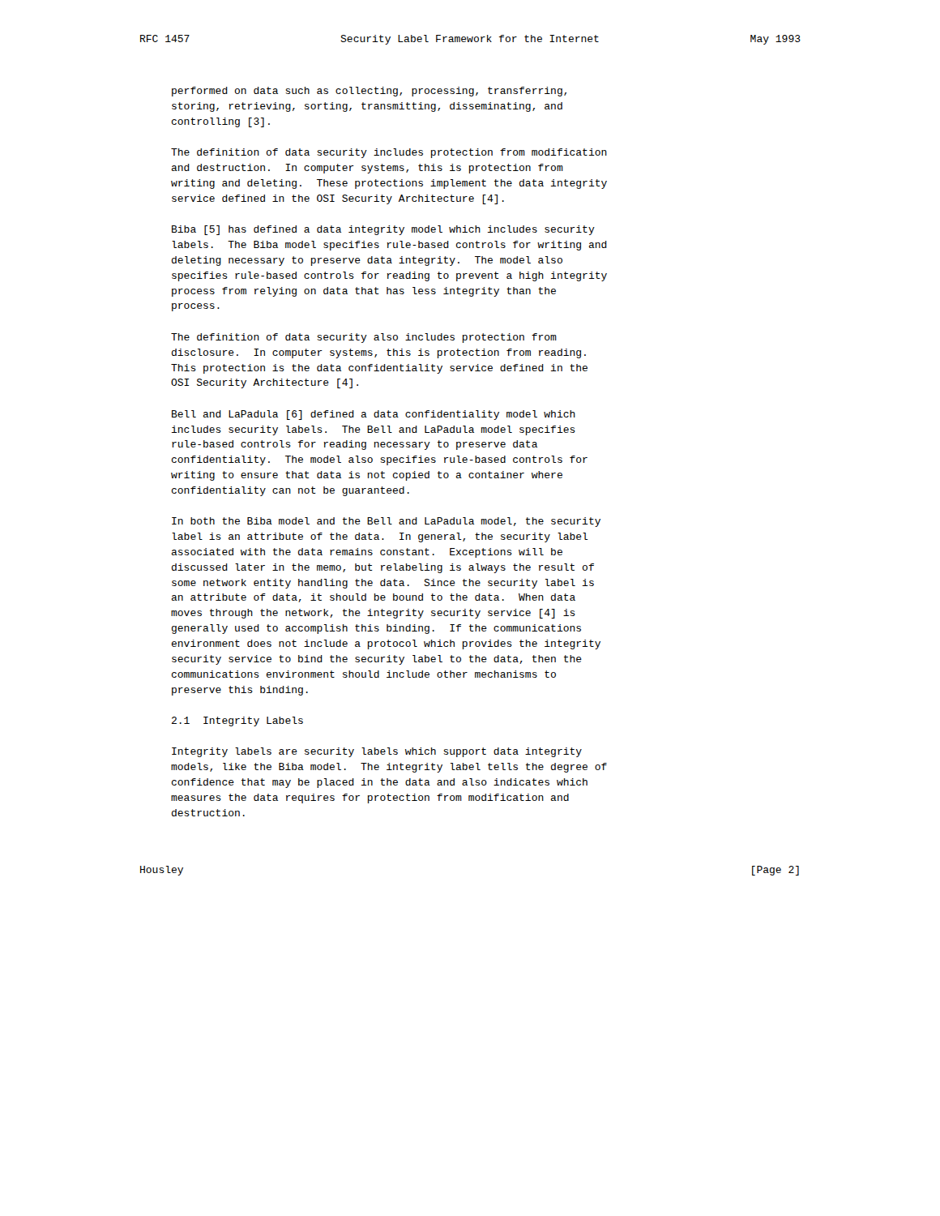RFC 1457 Security Label Framework for the Internet May 1993
performed on data such as collecting, processing, transferring, storing, retrieving, sorting, transmitting, disseminating, and controlling [3].
The definition of data security includes protection from modification and destruction. In computer systems, this is protection from writing and deleting. These protections implement the data integrity service defined in the OSI Security Architecture [4].
Biba [5] has defined a data integrity model which includes security labels. The Biba model specifies rule-based controls for writing and deleting necessary to preserve data integrity. The model also specifies rule-based controls for reading to prevent a high integrity process from relying on data that has less integrity than the process.
The definition of data security also includes protection from disclosure. In computer systems, this is protection from reading. This protection is the data confidentiality service defined in the OSI Security Architecture [4].
Bell and LaPadula [6] defined a data confidentiality model which includes security labels. The Bell and LaPadula model specifies rule-based controls for reading necessary to preserve data confidentiality. The model also specifies rule-based controls for writing to ensure that data is not copied to a container where confidentiality can not be guaranteed.
In both the Biba model and the Bell and LaPadula model, the security label is an attribute of the data. In general, the security label associated with the data remains constant. Exceptions will be discussed later in the memo, but relabeling is always the result of some network entity handling the data. Since the security label is an attribute of data, it should be bound to the data. When data moves through the network, the integrity security service [4] is generally used to accomplish this binding. If the communications environment does not include a protocol which provides the integrity security service to bind the security label to the data, then the communications environment should include other mechanisms to preserve this binding.
2.1 Integrity Labels
Integrity labels are security labels which support data integrity models, like the Biba model. The integrity label tells the degree of confidence that may be placed in the data and also indicates which measures the data requires for protection from modification and destruction.
Housley [Page 2]